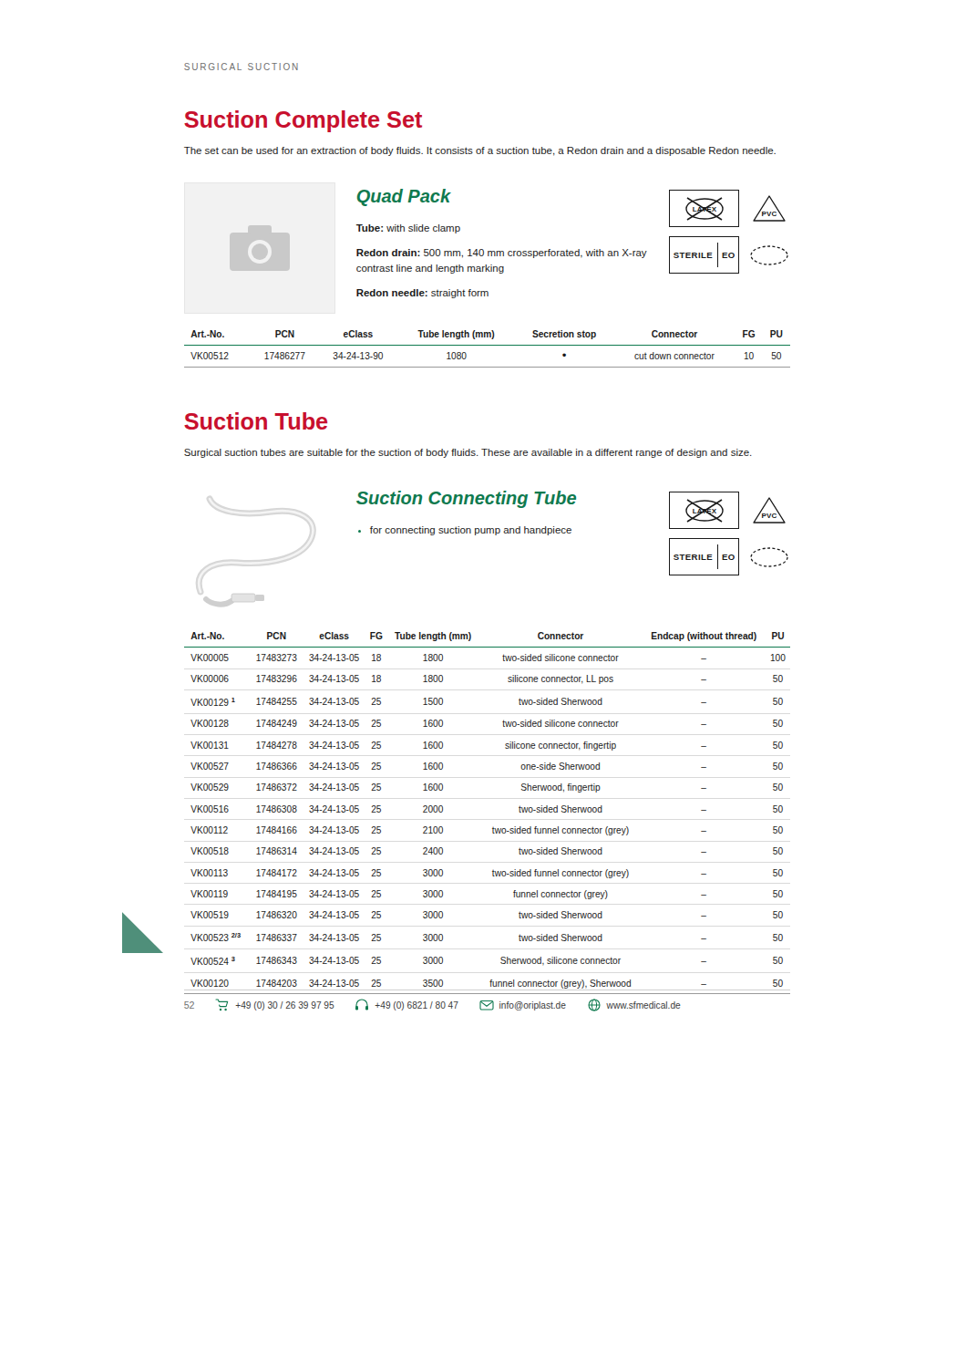Surgical Suction
Suction Complete Set
The set can be used for an extraction of body fluids. It consists of a suction tube, a Redon drain and a disposable Redon needle.
Quad Pack
Tube: with slide clamp
Redon drain: 500 mm, 140 mm crossperforated, with an X-ray contrast line and length marking
Redon needle: straight form
LATEX
PVC
STERILE EO
| Art.-No. | PCN | eClass | Tube length (mm) | Secretion stop | Connector | FG | PU |
| --- | --- | --- | --- | --- | --- | --- | --- |
| VK00512 | 17486277 | 34-24-13-90 | 1080 | • | cut down connector | 10 | 50 |
Suction Tube
Surgical suction tubes are suitable for the suction of body fluids. These are available in a different range of design and size.
Suction Connecting Tube
for connecting suction pump and handpiece
LATEX
PVC
STERILE EO
| Art.-No. | PCN | eClass | FG | Tube length (mm) | Connector | Endcap (without thread) | PU |
| --- | --- | --- | --- | --- | --- | --- | --- |
| VK00005 | 17483273 | 34-24-13-05 | 18 | 1800 | two-sided silicone connector | – | 100 |
| VK00006 | 17483296 | 34-24-13-05 | 18 | 1800 | silicone connector, LL pos | – | 50 |
| VK00129 1 | 17484255 | 34-24-13-05 | 25 | 1500 | two-sided Sherwood | – | 50 |
| VK00128 | 17484249 | 34-24-13-05 | 25 | 1600 | two-sided silicone connector | – | 50 |
| VK00131 | 17484278 | 34-24-13-05 | 25 | 1600 | silicone connector, fingertip | – | 50 |
| VK00527 | 17486366 | 34-24-13-05 | 25 | 1600 | one-side Sherwood | – | 50 |
| VK00529 | 17486372 | 34-24-13-05 | 25 | 1600 | Sherwood, fingertip | – | 50 |
| VK00516 | 17486308 | 34-24-13-05 | 25 | 2000 | two-sided Sherwood | – | 50 |
| VK00112 | 17484166 | 34-24-13-05 | 25 | 2100 | two-sided funnel connector (grey) | – | 50 |
| VK00518 | 17486314 | 34-24-13-05 | 25 | 2400 | two-sided Sherwood | – | 50 |
| VK00113 | 17484172 | 34-24-13-05 | 25 | 3000 | two-sided funnel connector (grey) | – | 50 |
| VK00119 | 17484195 | 34-24-13-05 | 25 | 3000 | funnel connector (grey) | – | 50 |
| VK00519 | 17486320 | 34-24-13-05 | 25 | 3000 | two-sided Sherwood | – | 50 |
| VK00523 2/3 | 17486337 | 34-24-13-05 | 25 | 3000 | two-sided Sherwood | – | 50 |
| VK00524 3 | 17486343 | 34-24-13-05 | 25 | 3000 | Sherwood, silicone connector | – | 50 |
| VK00120 | 17484203 | 34-24-13-05 | 25 | 3500 | funnel connector (grey), Sherwood | – | 50 |
52 +49 (0) 30 / 26 39 97 95 +49 (0) 6821 / 80 47 info@oriplast.de www.sfmedical.de